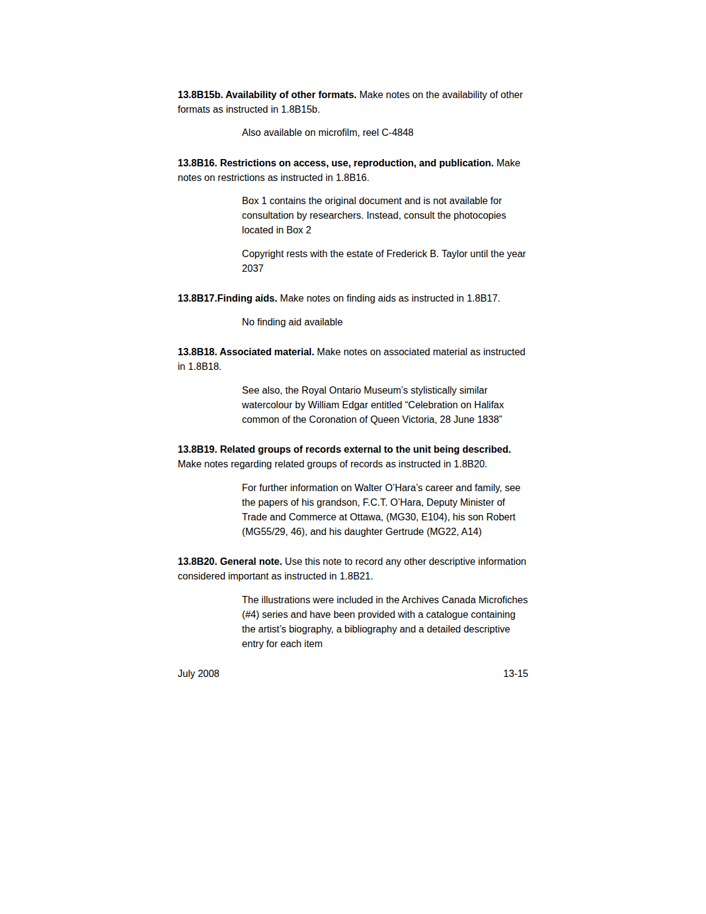13.8B15b. Availability of other formats. Make notes on the availability of other formats as instructed in 1.8B15b.
Also available on microfilm, reel C-4848
13.8B16. Restrictions on access, use, reproduction, and publication. Make notes on restrictions as instructed in 1.8B16.
Box 1 contains the original document and is not available for consultation by researchers. Instead, consult the photocopies located in Box 2
Copyright rests with the estate of Frederick B. Taylor until the year 2037
13.8B17.Finding aids. Make notes on finding aids as instructed in 1.8B17.
No finding aid available
13.8B18. Associated material. Make notes on associated material as instructed in 1.8B18.
See also, the Royal Ontario Museum’s stylistically similar watercolour by William Edgar entitled “Celebration on Halifax common of the Coronation of Queen Victoria, 28 June 1838”
13.8B19. Related groups of records external to the unit being described. Make notes regarding related groups of records as instructed in 1.8B20.
For further information on Walter O’Hara’s career and family, see the papers of his grandson, F.C.T. O’Hara, Deputy Minister of Trade and Commerce at Ottawa, (MG30, E104), his son Robert (MG55/29, 46), and his daughter Gertrude (MG22, A14)
13.8B20. General note. Use this note to record any other descriptive information considered important as instructed in 1.8B21.
The illustrations were included in the Archives Canada Microfiches (#4) series and have been provided with a catalogue containing the artist’s biography, a bibliography and a detailed descriptive entry for each item
July 2008 13-15